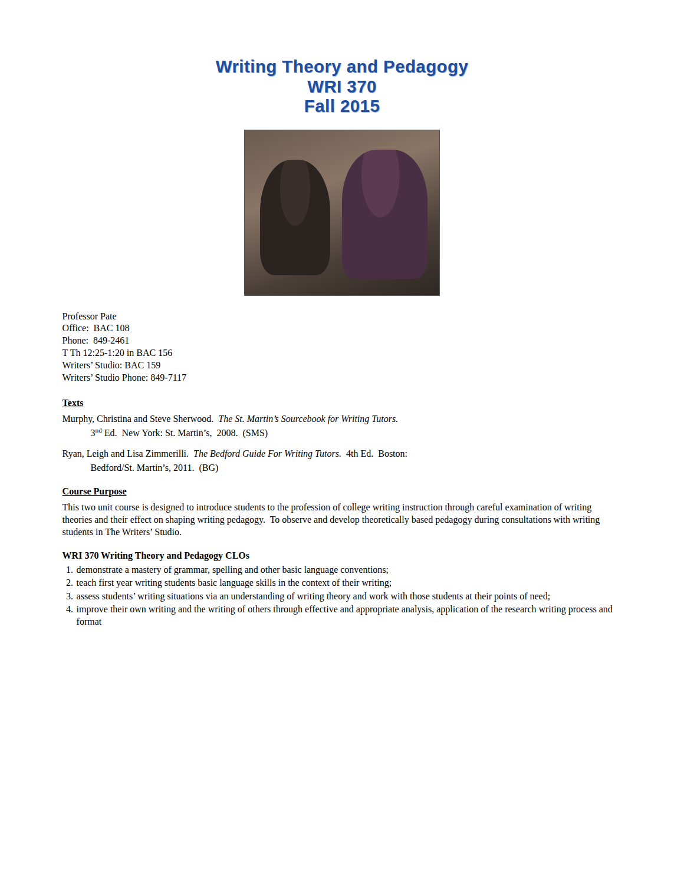Writing Theory and Pedagogy
WRI 370
Fall 2015
Professor Pate
Office: BAC 108
Phone: 849-2461
T Th 12:25-1:20 in BAC 156
Writers’ Studio: BAC 159
Writers’ Studio Phone: 849-7117
Texts
Murphy, Christina and Steve Sherwood. The St. Martin’s Sourcebook for Writing Tutors.
3nd Ed. New York: St. Martin’s, 2008. (SMS)
Ryan, Leigh and Lisa Zimmerilli. The Bedford Guide For Writing Tutors. 4th Ed. Boston:
Bedford/St. Martin’s, 2011. (BG)
Course Purpose
This two unit course is designed to introduce students to the profession of college writing instruction through careful examination of writing theories and their effect on shaping writing pedagogy. To observe and develop theoretically based pedagogy during consultations with writing students in The Writers’ Studio.
WRI 370 Writing Theory and Pedagogy CLOs
demonstrate a mastery of grammar, spelling and other basic language conventions;
teach first year writing students basic language skills in the context of their writing;
assess students’ writing situations via an understanding of writing theory and work with those students at their points of need;
improve their own writing and the writing of others through effective and appropriate analysis, application of the research writing process and format